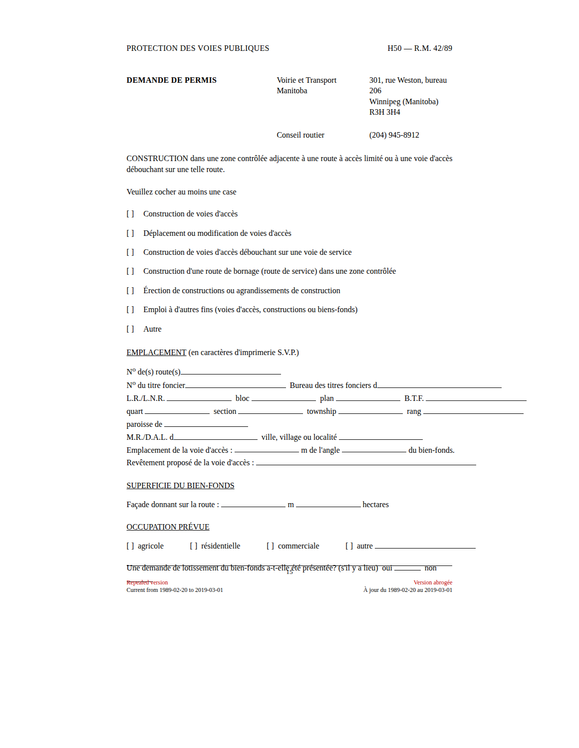Protection des voies publiques
H50 — R.M. 42/89
Demande de permis
Voirie et Transport
Manitoba
301, rue Weston, bureau 206
Winnipeg (Manitoba)
R3H 3H4
Conseil routier
(204) 945-8912
CONSTRUCTION dans une zone contrôlée adjacente à une route à accès limité ou à une voie d'accès débouchant sur une telle route.
Veuillez cocher au moins une case
[ ] Construction de voies d'accès
[ ] Déplacement ou modification de voies d'accès
[ ] Construction de voies d'accès débouchant sur une voie de service
[ ] Construction d'une route de bornage (route de service) dans une zone contrôlée
[ ] Érection de constructions ou agrandissements de construction
[ ] Emploi à d'autres fins (voies d'accès, constructions ou biens-fonds)
[ ] Autre
EMPLACEMENT
(en caractères d'imprimerie S.V.P.)
No de(s) route(s)
No du titre foncier Bureau des titres fonciers d
L.R./L.N.R. bloc plan B.T.F.
quart section township rang
paroisse de
M.R./D.A.L. d ville, village ou localité
Emplacement de la voie d'accès : m de l'angle du bien-fonds.
Revêtement proposé de la voie d'accès :
SUPERFICIE DU BIEN-FONDS
Façade donnant sur la route : m hectares
OCCUPATION PRÉVUE
[ ] agricole [ ] résidentielle [ ] commerciale [ ] autre
Une demande de lotissement du bien-fonds a-t-elle été présentée? (s'il y a lieu) oui non
15
Repealed version
Current from 1989-02-20 to 2019-03-01
Version abrogée
À jour du 1989-02-20 au 2019-03-01